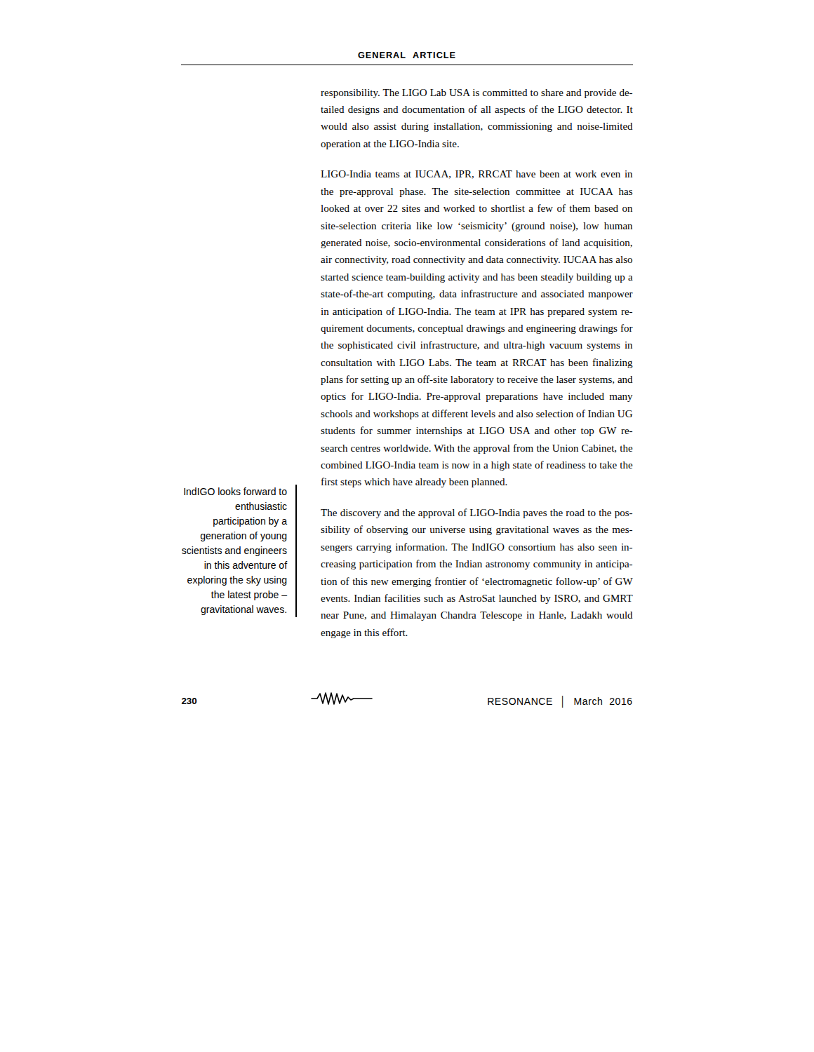GENERAL ARTICLE
IndIGO looks forward to enthusiastic participation by a generation of young scientists and engineers in this adventure of exploring the sky using the latest probe – gravitational waves.
responsibility. The LIGO Lab USA is committed to share and provide detailed designs and documentation of all aspects of the LIGO detector. It would also assist during installation, commissioning and noise-limited operation at the LIGO-India site.
LIGO-India teams at IUCAA, IPR, RRCAT have been at work even in the pre-approval phase. The site-selection committee at IUCAA has looked at over 22 sites and worked to shortlist a few of them based on site-selection criteria like low ‘seismicity’ (ground noise), low human generated noise, socio-environmental considerations of land acquisition, air connectivity, road connectivity and data connectivity. IUCAA has also started science team-building activity and has been steadily building up a state-of-the-art computing, data infrastructure and associated manpower in anticipation of LIGO-India. The team at IPR has prepared system requirement documents, conceptual drawings and engineering drawings for the sophisticated civil infrastructure, and ultra-high vacuum systems in consultation with LIGO Labs. The team at RRCAT has been finalizing plans for setting up an off-site laboratory to receive the laser systems, and optics for LIGO-India. Pre-approval preparations have included many schools and workshops at different levels and also selection of Indian UG students for summer internships at LIGO USA and other top GW research centres worldwide. With the approval from the Union Cabinet, the combined LIGO-India team is now in a high state of readiness to take the first steps which have already been planned.
The discovery and the approval of LIGO-India paves the road to the possibility of observing our universe using gravitational waves as the messengers carrying information. The IndIGO consortium has also seen increasing participation from the Indian astronomy community in anticipation of this new emerging frontier of ‘electromagnetic follow-up’ of GW events. Indian facilities such as AstroSat launched by ISRO, and GMRT near Pune, and Himalayan Chandra Telescope in Hanle, Ladakh would engage in this effort.
230
RESONANCE │ March 2016